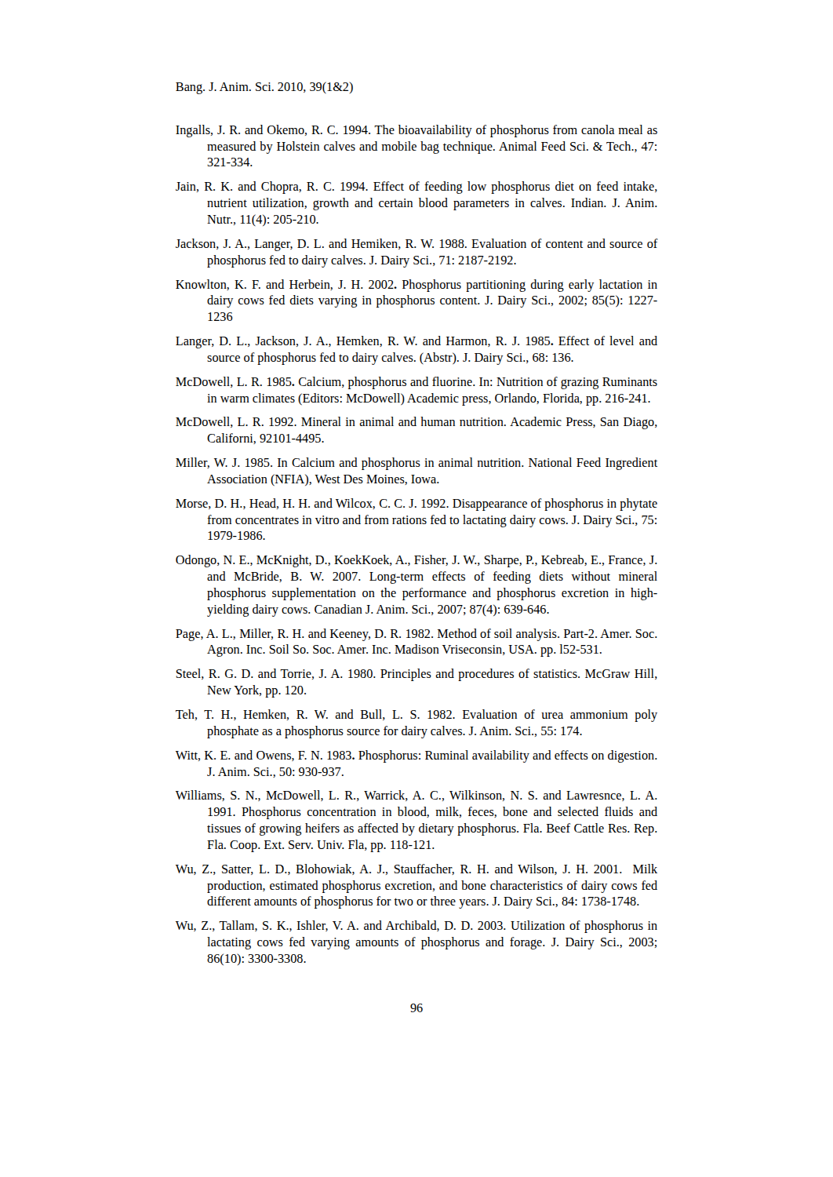Bang. J. Anim. Sci. 2010, 39(1&2)
Ingalls, J. R. and Okemo, R. C. 1994. The bioavailability of phosphorus from canola meal as measured by Holstein calves and mobile bag technique. Animal Feed Sci. & Tech., 47: 321-334.
Jain, R. K. and Chopra, R. C. 1994. Effect of feeding low phosphorus diet on feed intake, nutrient utilization, growth and certain blood parameters in calves. Indian. J. Anim. Nutr., 11(4): 205-210.
Jackson, J. A., Langer, D. L. and Hemiken, R. W. 1988. Evaluation of content and source of phosphorus fed to dairy calves. J. Dairy Sci., 71: 2187-2192.
Knowlton, K. F. and Herbein, J. H. 2002. Phosphorus partitioning during early lactation in dairy cows fed diets varying in phosphorus content. J. Dairy Sci., 2002; 85(5): 1227-1236
Langer, D. L., Jackson, J. A., Hemken, R. W. and Harmon, R. J. 1985. Effect of level and source of phosphorus fed to dairy calves. (Abstr). J. Dairy Sci., 68: 136.
McDowell, L. R. 1985. Calcium, phosphorus and fluorine. In: Nutrition of grazing Ruminants in warm climates (Editors: McDowell) Academic press, Orlando, Florida, pp. 216-241.
McDowell, L. R. 1992. Mineral in animal and human nutrition. Academic Press, San Diago, Californi, 92101-4495.
Miller, W. J. 1985. In Calcium and phosphorus in animal nutrition. National Feed Ingredient Association (NFIA), West Des Moines, Iowa.
Morse, D. H., Head, H. H. and Wilcox, C. C. J. 1992. Disappearance of phosphorus in phytate from concentrates in vitro and from rations fed to lactating dairy cows. J. Dairy Sci., 75: 1979-1986.
Odongo, N. E., McKnight, D., KoekKoek, A., Fisher, J. W., Sharpe, P., Kebreab, E., France, J. and McBride, B. W. 2007. Long-term effects of feeding diets without mineral phosphorus supplementation on the performance and phosphorus excretion in high-yielding dairy cows. Canadian J. Anim. Sci., 2007; 87(4): 639-646.
Page, A. L., Miller, R. H. and Keeney, D. R. 1982. Method of soil analysis. Part-2. Amer. Soc. Agron. Inc. Soil So. Soc. Amer. Inc. Madison Vriseconsin, USA. pp. l52-531.
Steel, R. G. D. and Torrie, J. A. 1980. Principles and procedures of statistics. McGraw Hill, New York, pp. 120.
Teh, T. H., Hemken, R. W. and Bull, L. S. 1982. Evaluation of urea ammonium poly phosphate as a phosphorus source for dairy calves. J. Anim. Sci., 55: 174.
Witt, K. E. and Owens, F. N. 1983. Phosphorus: Ruminal availability and effects on digestion. J. Anim. Sci., 50: 930-937.
Williams, S. N., McDowell, L. R., Warrick, A. C., Wilkinson, N. S. and Lawresnce, L. A. 1991. Phosphorus concentration in blood, milk, feces, bone and selected fluids and tissues of growing heifers as affected by dietary phosphorus. Fla. Beef Cattle Res. Rep. Fla. Coop. Ext. Serv. Univ. Fla, pp. 118-121.
Wu, Z., Satter, L. D., Blohowiak, A. J., Stauffacher, R. H. and Wilson, J. H. 2001. Milk production, estimated phosphorus excretion, and bone characteristics of dairy cows fed different amounts of phosphorus for two or three years. J. Dairy Sci., 84: 1738-1748.
Wu, Z., Tallam, S. K., Ishler, V. A. and Archibald, D. D. 2003. Utilization of phosphorus in lactating cows fed varying amounts of phosphorus and forage. J. Dairy Sci., 2003; 86(10): 3300-3308.
96